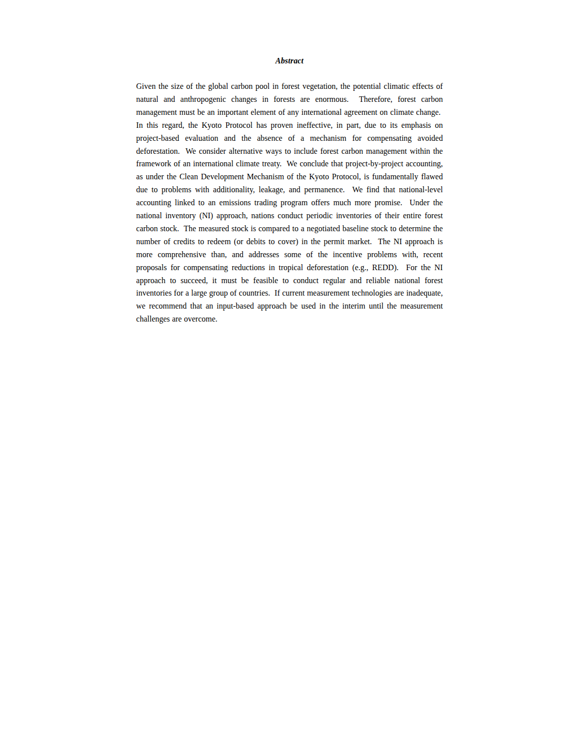Abstract
Given the size of the global carbon pool in forest vegetation, the potential climatic effects of natural and anthropogenic changes in forests are enormous. Therefore, forest carbon management must be an important element of any international agreement on climate change. In this regard, the Kyoto Protocol has proven ineffective, in part, due to its emphasis on project-based evaluation and the absence of a mechanism for compensating avoided deforestation. We consider alternative ways to include forest carbon management within the framework of an international climate treaty. We conclude that project-by-project accounting, as under the Clean Development Mechanism of the Kyoto Protocol, is fundamentally flawed due to problems with additionality, leakage, and permanence. We find that national-level accounting linked to an emissions trading program offers much more promise. Under the national inventory (NI) approach, nations conduct periodic inventories of their entire forest carbon stock. The measured stock is compared to a negotiated baseline stock to determine the number of credits to redeem (or debits to cover) in the permit market. The NI approach is more comprehensive than, and addresses some of the incentive problems with, recent proposals for compensating reductions in tropical deforestation (e.g., REDD). For the NI approach to succeed, it must be feasible to conduct regular and reliable national forest inventories for a large group of countries. If current measurement technologies are inadequate, we recommend that an input-based approach be used in the interim until the measurement challenges are overcome.